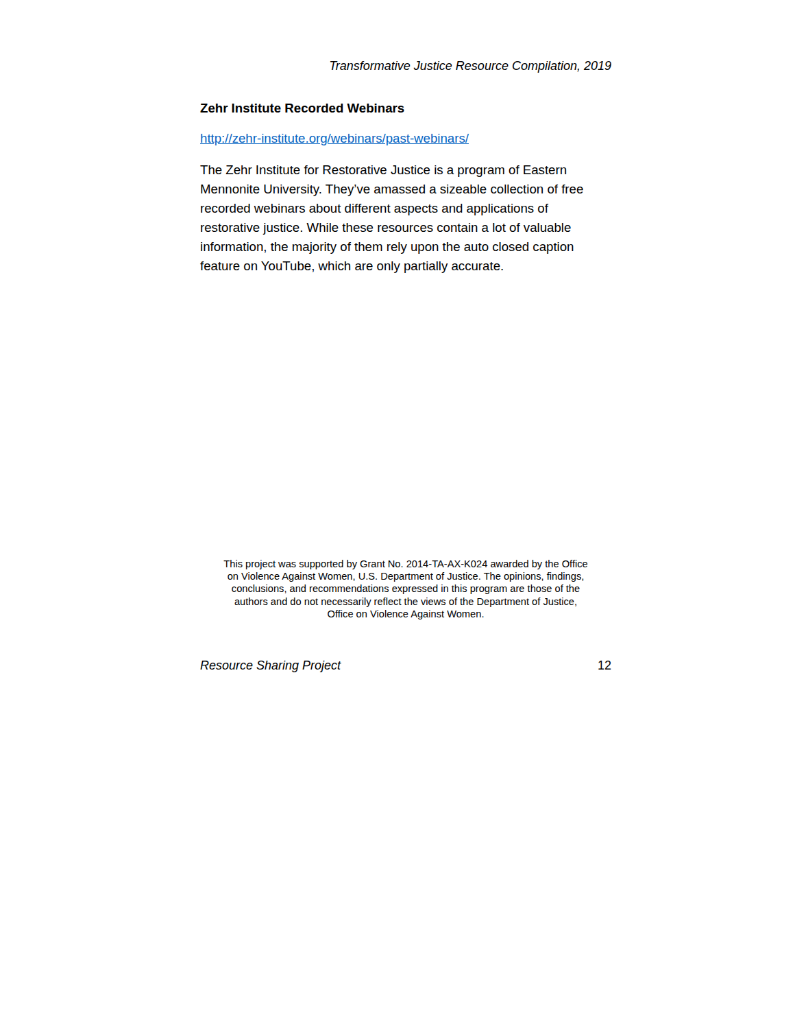Transformative Justice Resource Compilation, 2019
Zehr Institute Recorded Webinars
http://zehr-institute.org/webinars/past-webinars/
The Zehr Institute for Restorative Justice is a program of Eastern Mennonite University. They’ve amassed a sizeable collection of free recorded webinars about different aspects and applications of restorative justice. While these resources contain a lot of valuable information, the majority of them rely upon the auto closed caption feature on YouTube, which are only partially accurate.
This project was supported by Grant No. 2014-TA-AX-K024 awarded by the Office on Violence Against Women, U.S. Department of Justice. The opinions, findings, conclusions, and recommendations expressed in this program are those of the authors and do not necessarily reflect the views of the Department of Justice, Office on Violence Against Women.
Resource Sharing Project 12